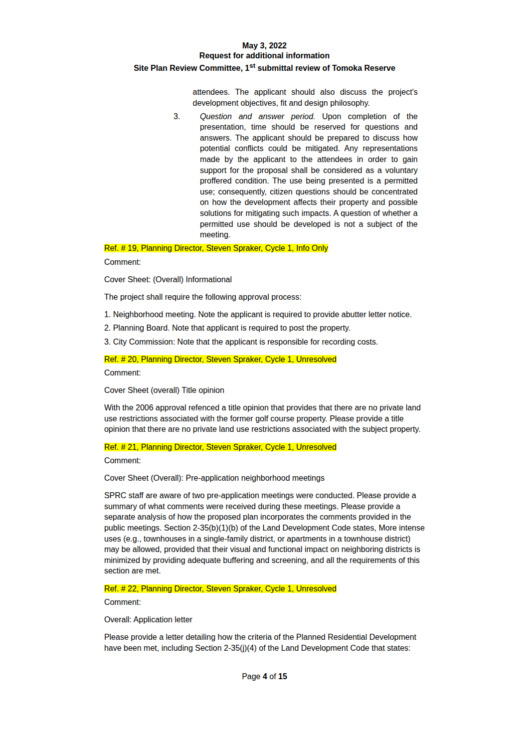May 3, 2022
Request for additional information
Site Plan Review Committee, 1st submittal review of Tomoka Reserve
attendees. The applicant should also discuss the project's development objectives, fit and design philosophy.
3. Question and answer period. Upon completion of the presentation, time should be reserved for questions and answers. The applicant should be prepared to discuss how potential conflicts could be mitigated. Any representations made by the applicant to the attendees in order to gain support for the proposal shall be considered as a voluntary proffered condition. The use being presented is a permitted use; consequently, citizen questions should be concentrated on how the development affects their property and possible solutions for mitigating such impacts. A question of whether a permitted use should be developed is not a subject of the meeting.
Ref. # 19, Planning Director, Steven Spraker, Cycle 1, Info Only
Comment:
Cover Sheet: (Overall) Informational
The project shall require the following approval process:
1. Neighborhood meeting. Note the applicant is required to provide abutter letter notice.
2. Planning Board. Note that applicant is required to post the property.
3. City Commission: Note that the applicant is responsible for recording costs.
Ref. # 20, Planning Director, Steven Spraker, Cycle 1, Unresolved
Comment:
Cover Sheet (overall) Title opinion
With the 2006 approval refenced a title opinion that provides that there are no private land use restrictions associated with the former golf course property. Please provide a title opinion that there are no private land use restrictions associated with the subject property.
Ref. # 21, Planning Director, Steven Spraker, Cycle 1, Unresolved
Comment:
Cover Sheet (Overall): Pre-application neighborhood meetings
SPRC staff are aware of two pre-application meetings were conducted. Please provide a summary of what comments were received during these meetings. Please provide a separate analysis of how the proposed plan incorporates the comments provided in the public meetings. Section 2-35(b)(1)(b) of the Land Development Code states, More intense uses (e.g., townhouses in a single-family district, or apartments in a townhouse district) may be allowed, provided that their visual and functional impact on neighboring districts is minimized by providing adequate buffering and screening, and all the requirements of this section are met.
Ref. # 22, Planning Director, Steven Spraker, Cycle 1, Unresolved
Comment:
Overall: Application letter
Please provide a letter detailing how the criteria of the Planned Residential Development have been met, including Section 2-35(j)(4) of the Land Development Code that states:
Page 4 of 15